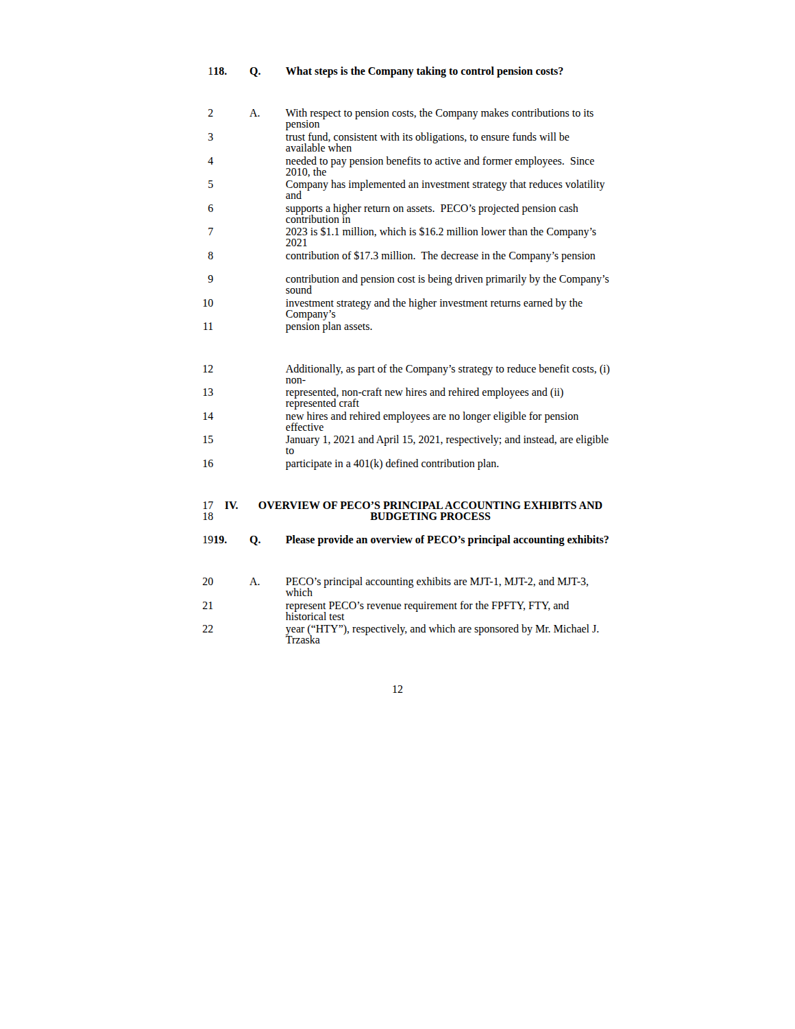| 1 | 18. | Q. | What steps is the Company taking to control pension costs? |
| 2 | | A. | With respect to pension costs, the Company makes contributions to its pension |
| 3 | | | trust fund, consistent with its obligations, to ensure funds will be available when |
| 4 | | | needed to pay pension benefits to active and former employees. Since 2010, the |
| 5 | | | Company has implemented an investment strategy that reduces volatility and |
| 6 | | | supports a higher return on assets. PECO’s projected pension cash contribution in |
| 7 | | | 2023 is $1.1 million, which is $16.2 million lower than the Company’s 2021 |
| 8 | | | contribution of $17.3 million. The decrease in the Company’s pension |
| 9 | | | contribution and pension cost is being driven primarily by the Company’s sound |
| 10 | | | investment strategy and the higher investment returns earned by the Company’s |
| 11 | | | pension plan assets. |
| 12 | | | Additionally, as part of the Company’s strategy to reduce benefit costs, (i) non- |
| 13 | | | represented, non-craft new hires and rehired employees and (ii) represented craft |
| 14 | | | new hires and rehired employees are no longer eligible for pension effective |
| 15 | | | January 1, 2021 and April 15, 2021, respectively; and instead, are eligible to |
| 16 | | | participate in a 401(k) defined contribution plan. |
| 17 | IV. | OVERVIEW OF PECO’S PRINCIPAL ACCOUNTING EXHIBITS AND |
| 18 | | BUDGETING PROCESS |
| 19 | 19. | Q. | Please provide an overview of PECO’s principal accounting exhibits? |
| 20 | | A. | PECO’s principal accounting exhibits are MJT-1, MJT-2, and MJT-3, which |
| 21 | | | represent PECO’s revenue requirement for the FPFTY, FTY, and historical test |
| 22 | | | year (“HTY”), respectively, and which are sponsored by Mr. Michael J. Trzaska |
12